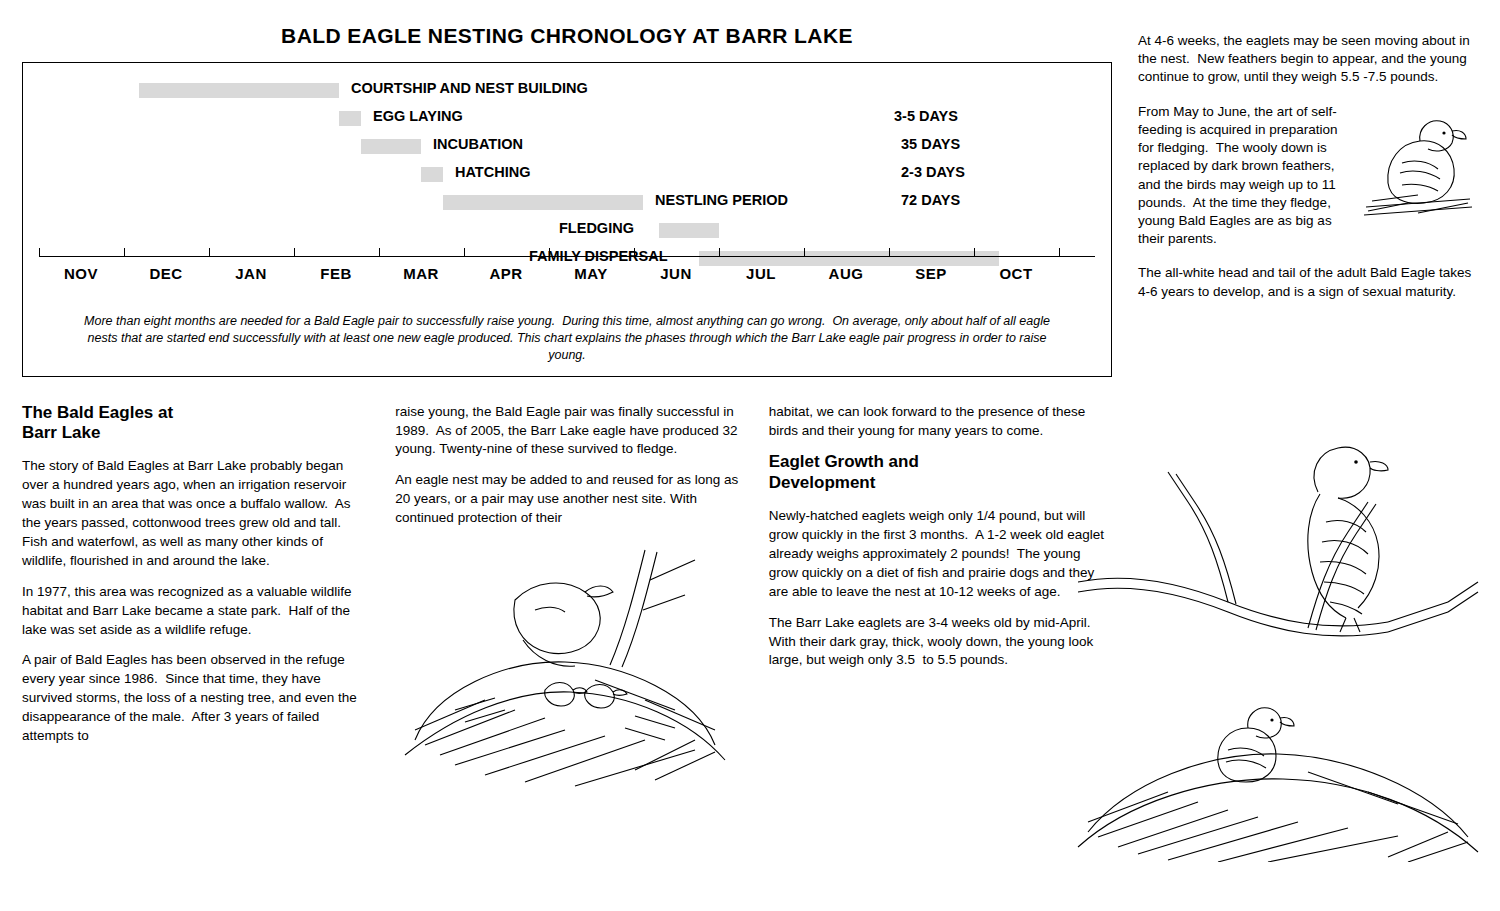BALD EAGLE NESTING CHRONOLOGY AT BARR LAKE
COURTSHIP AND NEST BUILDING
EGG LAYING
3-5 DAYS
INCUBATION
35 DAYS
HATCHING
2-3 DAYS
NESTLING PERIOD
72 DAYS
FLEDGING
FAMILY DISPERSAL
NOV
DEC
JAN
FEB
MAR
APR
MAY
JUN
JUL
AUG
SEP
OCT
More than eight months are needed for a Bald Eagle pair to successfully raise young. During this time, almost anything can go wrong. On average, only about half of all eagle nests that are started end successfully with at least one new eagle produced. This chart explains the phases through which the Barr Lake eagle pair progress in order to raise young.
The Bald Eagles at
Barr Lake
The story of Bald Eagles at Barr Lake probably began over a hundred years ago, when an irrigation reservoir was built in an area that was once a buffalo wallow. As the years passed, cottonwood trees grew old and tall. Fish and waterfowl, as well as many other kinds of wildlife, flourished in and around the lake.
In 1977, this area was recognized as a valuable wildlife habitat and Barr Lake became a state park. Half of the lake was set aside as a wildlife refuge.
A pair of Bald Eagles has been observed in the refuge every year since 1986. Since that time, they have survived storms, the loss of a nesting tree, and even the disappearance of the male. After 3 years of failed attempts to
raise young, the Bald Eagle pair was finally successful in 1989. As of 2005, the Barr Lake eagle have produced 32 young. Twenty-nine of these survived to fledge.
An eagle nest may be added to and reused for as long as 20 years, or a pair may use another nest site. With continued protection of their
habitat, we can look forward to the presence of these birds and their young for many years to come.
Eaglet Growth and
Development
Newly-hatched eaglets weigh only 1/4 pound, but will grow quickly in the first 3 months. A 1-2 week old eaglet already weighs approximately 2 pounds! The young grow quickly on a diet of fish and prairie dogs and they are able to leave the nest at 10-12 weeks of age.
The Barr Lake eaglets are 3-4 weeks old by mid-April. With their dark gray, thick, wooly down, the young look large, but weigh only 3.5 to 5.5 pounds.
At 4-6 weeks, the eaglets may be seen moving about in the nest. New feathers begin to appear, and the young continue to grow, until they weigh 5.5 -7.5 pounds.
From May to June, the art of self-feeding is acquired in preparation for fledging. The wooly down is replaced by dark brown feathers, and the birds may weigh up to 11 pounds. At the time they fledge, young Bald Eagles are as big as their parents.
The all-white head and tail of the adult Bald Eagle takes 4-6 years to develop, and is a sign of sexual maturity.